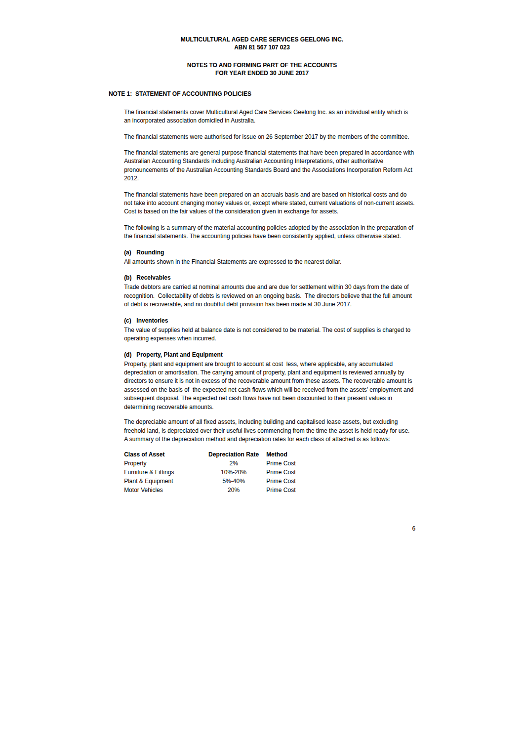MULTICULTURAL AGED CARE SERVICES GEELONG INC.
ABN 81 567 107 023
NOTES TO AND FORMING PART OF THE ACCOUNTS
FOR YEAR ENDED 30 JUNE 2017
NOTE 1: STATEMENT OF ACCOUNTING POLICIES
The financial statements cover Multicultural Aged Care Services Geelong Inc. as an individual entity which is an incorporated association domiciled in Australia.
The financial statements were authorised for issue on 26 September 2017 by the members of the committee.
The financial statements are general purpose financial statements that have been prepared in accordance with Australian Accounting Standards including Australian Accounting Interpretations, other authoritative pronouncements of the Australian Accounting Standards Board and the Associations Incorporation Reform Act 2012.
The financial statements have been prepared on an accruals basis and are based on historical costs and do not take into account changing money values or, except where stated, current valuations of non-current assets. Cost is based on the fair values of the consideration given in exchange for assets.
The following is a summary of the material accounting policies adopted by the association in the preparation of the financial statements. The accounting policies have been consistently applied, unless otherwise stated.
(a) Rounding
All amounts shown in the Financial Statements are expressed to the nearest dollar.
(b) Receivables
Trade debtors are carried at nominal amounts due and are due for settlement within 30 days from the date of recognition. Collectability of debts is reviewed on an ongoing basis. The directors believe that the full amount of debt is recoverable, and no doubtful debt provision has been made at 30 June 2017.
(c) Inventories
The value of supplies held at balance date is not considered to be material. The cost of supplies is charged to operating expenses when incurred.
(d) Property, Plant and Equipment
Property, plant and equipment are brought to account at cost less, where applicable, any accumulated depreciation or amortisation. The carrying amount of property, plant and equipment is reviewed annually by directors to ensure it is not in excess of the recoverable amount from these assets. The recoverable amount is assessed on the basis of the expected net cash flows which will be received from the assets' employment and subsequent disposal. The expected net cash flows have not been discounted to their present values in determining recoverable amounts.
The depreciable amount of all fixed assets, including building and capitalised lease assets, but excluding freehold land, is depreciated over their useful lives commencing from the time the asset is held ready for use. A summary of the depreciation method and depreciation rates for each class of attached is as follows:
| Class of Asset | Depreciation Rate | Method |
| --- | --- | --- |
| Property | 2% | Prime Cost |
| Furniture & Fittings | 10%-20% | Prime Cost |
| Plant & Equipment | 5%-40% | Prime Cost |
| Motor Vehicles | 20% | Prime Cost |
6